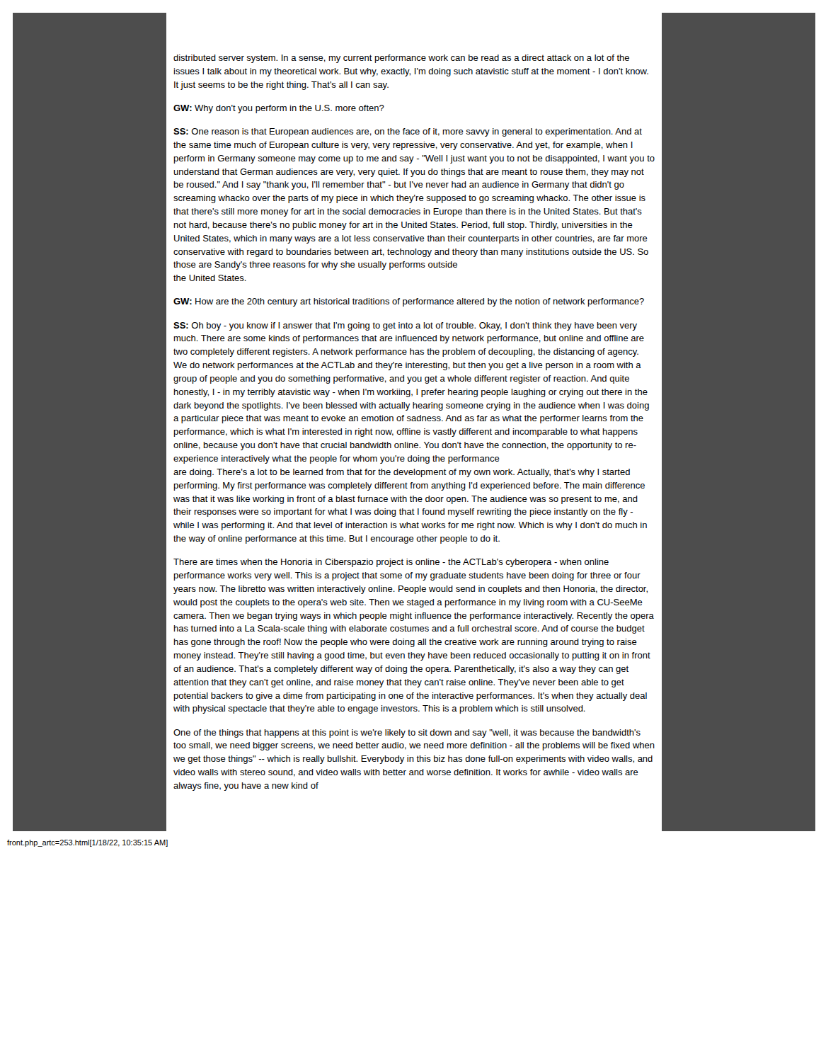distributed server system. In a sense, my current performance work can be read as a direct attack on a lot of the issues I talk about in my theoretical work. But why, exactly, I'm doing such atavistic stuff at the moment - I don't know. It just seems to be the right thing. That's all I can say.
GW: Why don't you perform in the U.S. more often?
SS: One reason is that European audiences are, on the face of it, more savvy in general to experimentation. And at the same time much of European culture is very, very repressive, very conservative. And yet, for example, when I perform in Germany someone may come up to me and say - "Well I just want you to not be disappointed, I want you to understand that German audiences are very, very quiet. If you do things that are meant to rouse them, they may not be roused." And I say "thank you, I'll remember that" - but I've never had an audience in Germany that didn't go screaming whacko over the parts of my piece in which they're supposed to go screaming whacko. The other issue is that there's still more money for art in the social democracies in Europe than there is in the United States. But that's not hard, because there's no public money for art in the United States. Period, full stop. Thirdly, universities in the United States, which in many ways are a lot less conservative than their counterparts in other countries, are far more conservative with regard to boundaries between art, technology and theory than many institutions outside the US. So those are Sandy's three reasons for why she usually performs outside
the United States.
GW: How are the 20th century art historical traditions of performance altered by the notion of network performance?
SS: Oh boy - you know if I answer that I'm going to get into a lot of trouble. Okay, I don't think they have been very much. There are some kinds of performances that are influenced by network performance, but online and offline are two completely different registers. A network performance has the problem of decoupling, the distancing of agency. We do network performances at the ACTLab and they're interesting, but then you get a live person in a room with a group of people and you do something performative, and you get a whole different register of reaction. And quite honestly, I - in my terribly atavistic way - when I'm workiing, I prefer hearing people laughing or crying out there in the dark beyond the spotlights. I've been blessed with actually hearing someone crying in the audience when I was doing a particular piece that was meant to evoke an emotion of sadness. And as far as what the performer learns from the performance, which is what I'm interested in right now, offline is vastly different and incomparable to what happens online, because you don't have that crucial bandwidth online. You don't have the connection, the opportunity to re-experience interactively what the people for whom you're doing the performance
are doing. There's a lot to be learned from that for the development of my own work. Actually, that's why I started performing. My first performance was completely different from anything I'd experienced before. The main difference was that it was like working in front of a blast furnace with the door open. The audience was so present to me, and their responses were so important for what I was doing that I found myself rewriting the piece instantly on the fly - while I was performing it. And that level of interaction is what works for me right now. Which is why I don't do much in the way of online performance at this time. But I encourage other people to do it.
There are times when the Honoria in Ciberspazio project is online - the ACTLab's cyberopera - when online performance works very well. This is a project that some of my graduate students have been doing for three or four years now. The libretto was written interactively online. People would send in couplets and then Honoria, the director, would post the couplets to the opera's web site. Then we staged a performance in my living room with a CU-SeeMe camera. Then we began trying ways in which people might influence the performance interactively. Recently the opera has turned into a La Scala-scale thing with elaborate costumes and a full orchestral score. And of course the budget has gone through the roof! Now the people who were doing all the creative work are running around trying to raise money instead. They're still having a good time, but even they have been reduced occasionally to putting it on in front of an audience. That's a completely different way of doing the opera. Parenthetically, it's also a way they can get attention that they can't get online, and raise money that they can't raise online. They've never been able to get potential backers to give a dime from participating in one of the interactive performances. It's when they actually deal with physical spectacle that they're able to engage investors. This is a problem which is still unsolved.
One of the things that happens at this point is we're likely to sit down and say "well, it was because the bandwidth's too small, we need bigger screens, we need better audio, we need more definition - all the problems will be fixed when we get those things" -- which is really bullshit. Everybody in this biz has done full-on experiments with video walls, and video walls with stereo sound, and video walls with better and worse definition. It works for awhile - video walls are always fine, you have a new kind of
front.php_artc=253.html[1/18/22, 10:35:15 AM]